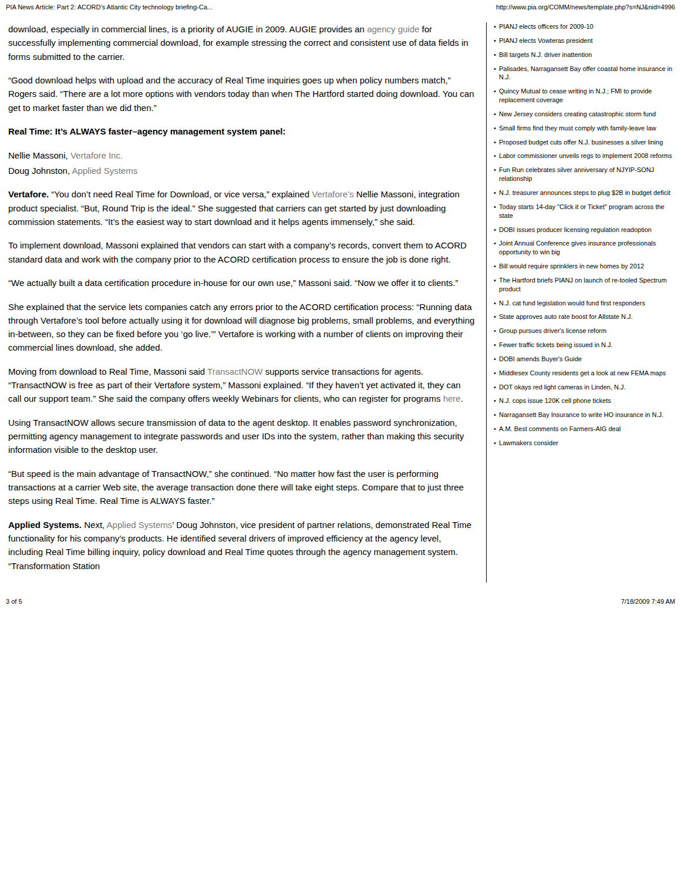PIA News Article: Part 2: ACORD’s Atlantic City technology briefing-Ca...
http://www.pia.org/COMM/news/template.php?s=NJ&nid=4996
download, especially in commercial lines, is a priority of AUGIE in 2009. AUGIE provides an agency guide for successfully implementing commercial download, for example stressing the correct and consistent use of data fields in forms submitted to the carrier.
“Good download helps with upload and the accuracy of Real Time inquiries goes up when policy numbers match,” Rogers said. “There are a lot more options with vendors today than when The Hartford started doing download. You can get to market faster than we did then.”
Real Time: It’s ALWAYS faster–agency management system panel:
Nellie Massoni, Vertafore Inc.
Doug Johnston, Applied Systems
Vertafore. “You don’t need Real Time for Download, or vice versa,” explained Vertafore’s Nellie Massoni, integration product specialist. “But, Round Trip is the ideal.” She suggested that carriers can get started by just downloading commission statements. “It’s the easiest way to start download and it helps agents immensely,” she said.
To implement download, Massoni explained that vendors can start with a company’s records, convert them to ACORD standard data and work with the company prior to the ACORD certification process to ensure the job is done right.
“We actually built a data certification procedure in-house for our own use,” Massoni said. “Now we offer it to clients.”
She explained that the service lets companies catch any errors prior to the ACORD certification process: “Running data through Vertafore’s tool before actually using it for download will diagnose big problems, small problems, and everything in-between, so they can be fixed before you ‘go live.’” Vertafore is working with a number of clients on improving their commercial lines download, she added.
Moving from download to Real Time, Massoni said TransactNOW supports service transactions for agents. “TransactNOW is free as part of their Vertafore system,” Massoni explained. “If they haven’t yet activated it, they can call our support team.” She said the company offers weekly Webinars for clients, who can register for programs here.
Using TransactNOW allows secure transmission of data to the agent desktop. It enables password synchronization, permitting agency management to integrate passwords and user IDs into the system, rather than making this security information visible to the desktop user.
“But speed is the main advantage of TransactNOW,” she continued. “No matter how fast the user is performing transactions at a carrier Web site, the average transaction done there will take eight steps. Compare that to just three steps using Real Time. Real Time is ALWAYS faster.”
Applied Systems. Next, Applied Systems’ Doug Johnston, vice president of partner relations, demonstrated Real Time functionality for his company’s products. He identified several drivers of improved efficiency at the agency level, including Real Time billing inquiry, policy download and Real Time quotes through the agency management system. “Transformation Station
PIANJ elects officers for 2009-10
PIANJ elects Vowteras president
Bill targets N.J. driver inattention
Palisades, Narragansett Bay offer coastal home insurance in N.J.
Quincy Mutual to cease writing in N.J.; FMI to provide replacement coverage
New Jersey considers creating catastrophic storm fund
Small firms find they must comply with family-leave law
Proposed budget cuts offer N.J. businesses a silver lining
Labor commissioner unveils regs to implement 2008 reforms
Fun Run celebrates silver anniversary of NJYIP-SONJ relationship
N.J. treasurer announces steps to plug $2B in budget deficit
Today starts 14-day "Click it or Ticket" program across the state
DOBI issues producer licensing regulation readoption
Joint Annual Conference gives insurance professionals opportunity to win big
Bill would require sprinklers in new homes by 2012
The Hartford briefs PIANJ on launch of re-tooled Spectrum product
N.J. cat fund legislation would fund first responders
State approves auto rate boost for Allstate N.J.
Group pursues driver's license reform
Fewer traffic tickets being issued in N.J.
DOBI amends Buyer's Guide
Middlesex County residents get a look at new FEMA maps
DOT okays red light cameras in Linden, N.J.
N.J. cops issue 120K cell phone tickets
Narragansett Bay Insurance to write HO insurance in N.J.
A.M. Best comments on Farmers-AIG deal
Lawmakers consider
3 of 5
7/18/2009 7:49 AM